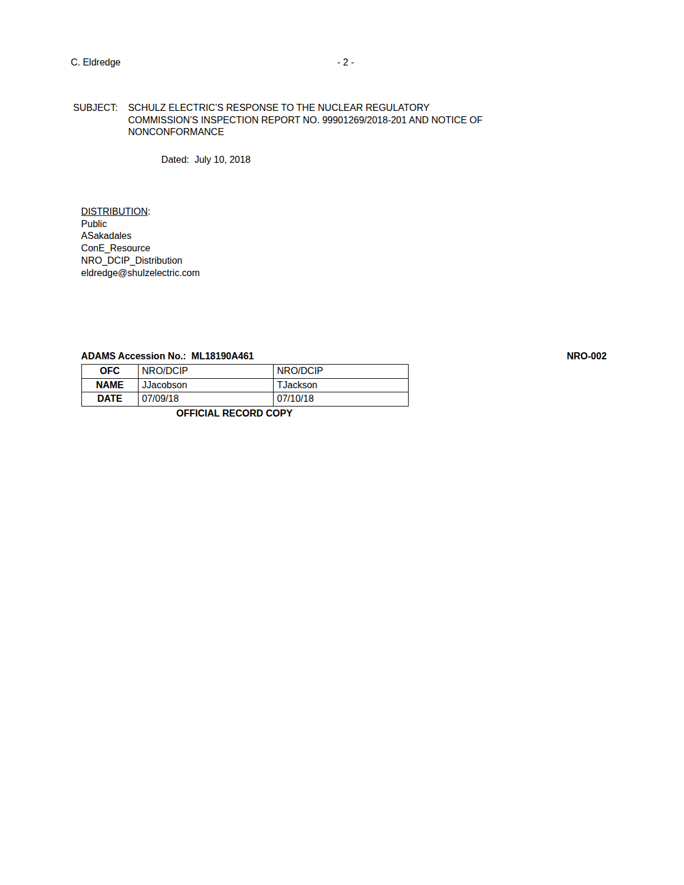C. Eldredge - 2 -
SUBJECT:
SCHULZ ELECTRIC’S RESPONSE TO THE NUCLEAR REGULATORY COMMISSION’S INSPECTION REPORT NO. 99901269/2018-201 AND NOTICE OF NONCONFORMANCE
Dated: July 10, 2018
DISTRIBUTION:
Public
ASakadales
ConE_Resource
NRO_DCIP_Distribution
eldredge@shulzelectric.com
ADAMS Accession No.: ML18190A461 NRO-002
| OFC | NRO/DCIP | NRO/DCIP |
| NAME | JJacobson | TJackson |
| DATE | 07/09/18 | 07/10/18 |
OFFICIAL RECORD COPY